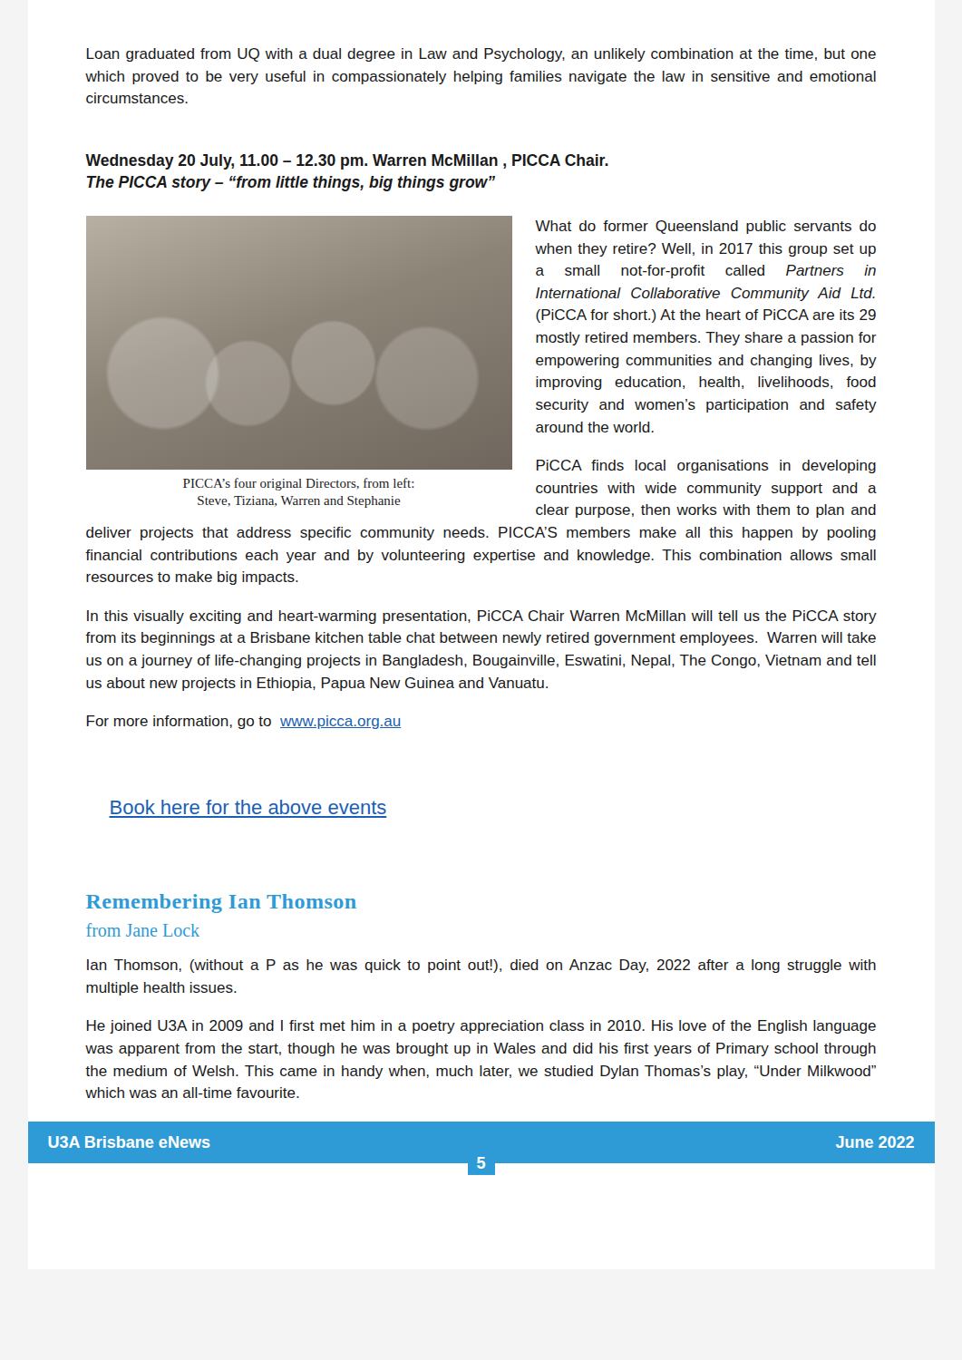Loan graduated from UQ with a dual degree in Law and Psychology, an unlikely combination at the time, but one which proved to be very useful in compassionately helping families navigate the law in sensitive and emotional circumstances.
Wednesday 20 July, 11.00 – 12.30 pm. Warren McMillan , PICCA Chair.
The PICCA story – “from little things, big things grow”
PICCA’s four original Directors, from left:
Steve, Tiziana, Warren and Stephanie
What do former Queensland public servants do when they retire? Well, in 2017 this group set up a small not-for-profit called Partners in International Collaborative Community Aid Ltd. (PiCCA for short.) At the heart of PiCCA are its 29 mostly retired members. They share a passion for empowering communities and changing lives, by improving education, health, livelihoods, food security and women’s participation and safety around the world.
PiCCA finds local organisations in developing countries with wide community support and a clear purpose, then works with them to plan and deliver projects that address specific community needs. PICCA’S members make all this happen by pooling financial contributions each year and by volunteering expertise and knowledge. This combination allows small resources to make big impacts.
In this visually exciting and heart-warming presentation, PiCCA Chair Warren McMillan will tell us the PiCCA story from its beginnings at a Brisbane kitchen table chat between newly retired government employees. Warren will take us on a journey of life-changing projects in Bangladesh, Bougainville, Eswatini, Nepal, The Congo, Vietnam and tell us about new projects in Ethiopia, Papua New Guinea and Vanuatu.
For more information, go to www.picca.org.au
Book here for the above events
Remembering Ian Thomson
from Jane Lock
Ian Thomson, (without a P as he was quick to point out!), died on Anzac Day, 2022 after a long struggle with multiple health issues.
He joined U3A in 2009 and I first met him in a poetry appreciation class in 2010. His love of the English language was apparent from the start, though he was brought up in Wales and did his first years of Primary school through the medium of Welsh. This came in handy when, much later, we studied Dylan Thomas’s play, “Under Milkwood” which was an all-time favourite.
U3A Brisbane eNews June 2022 5